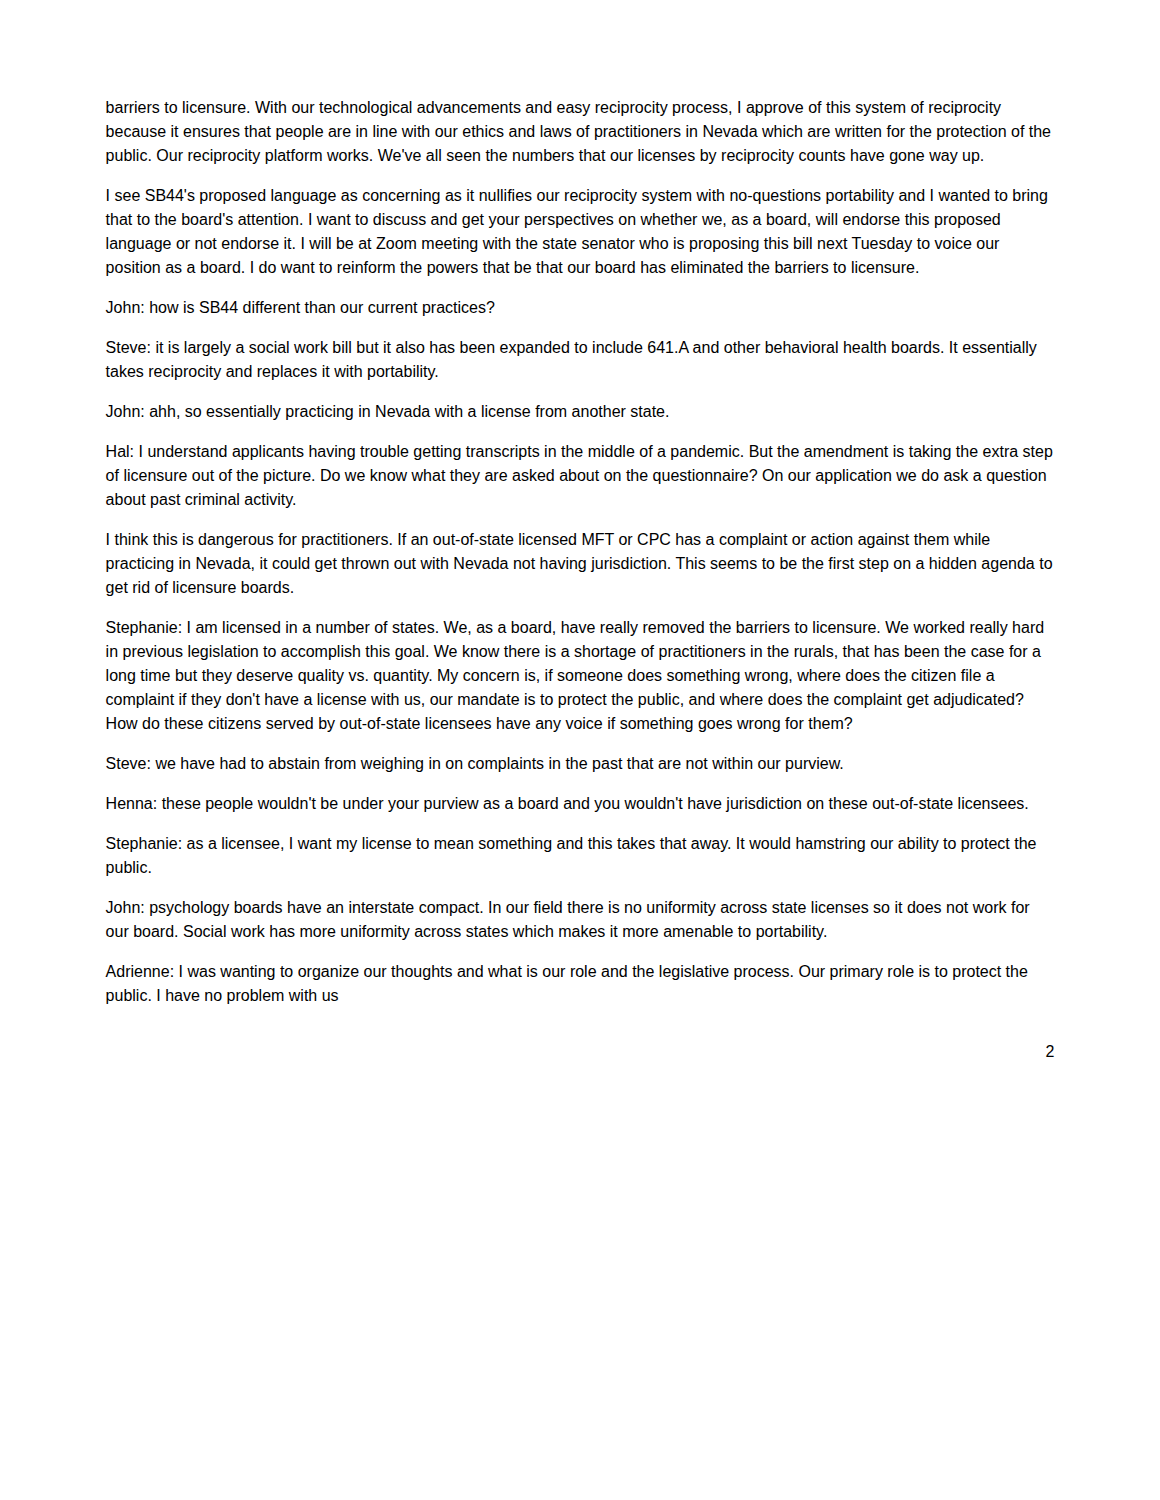barriers to licensure. With our technological advancements and easy reciprocity process, I approve of this system of reciprocity because it ensures that people are in line with our ethics and laws of practitioners in Nevada which are written for the protection of the public. Our reciprocity platform works. We've all seen the numbers that our licenses by reciprocity counts have gone way up.
I see SB44's proposed language as concerning as it nullifies our reciprocity system with no-questions portability and I wanted to bring that to the board's attention. I want to discuss and get your perspectives on whether we, as a board, will endorse this proposed language or not endorse it. I will be at Zoom meeting with the state senator who is proposing this bill next Tuesday to voice our position as a board. I do want to reinform the powers that be that our board has eliminated the barriers to licensure.
John: how is SB44 different than our current practices?
Steve: it is largely a social work bill but it also has been expanded to include 641.A and other behavioral health boards. It essentially takes reciprocity and replaces it with portability.
John: ahh, so essentially practicing in Nevada with a license from another state.
Hal: I understand applicants having trouble getting transcripts in the middle of a pandemic. But the amendment is taking the extra step of licensure out of the picture. Do we know what they are asked about on the questionnaire? On our application we do ask a question about past criminal activity.
I think this is dangerous for practitioners. If an out-of-state licensed MFT or CPC has a complaint or action against them while practicing in Nevada, it could get thrown out with Nevada not having jurisdiction. This seems to be the first step on a hidden agenda to get rid of licensure boards.
Stephanie: I am licensed in a number of states. We, as a board, have really removed the barriers to licensure. We worked really hard in previous legislation to accomplish this goal. We know there is a shortage of practitioners in the rurals, that has been the case for a long time but they deserve quality vs. quantity. My concern is, if someone does something wrong, where does the citizen file a complaint if they don't have a license with us, our mandate is to protect the public, and where does the complaint get adjudicated? How do these citizens served by out-of-state licensees have any voice if something goes wrong for them?
Steve: we have had to abstain from weighing in on complaints in the past that are not within our purview.
Henna: these people wouldn't be under your purview as a board and you wouldn't have jurisdiction on these out-of-state licensees.
Stephanie: as a licensee, I want my license to mean something and this takes that away. It would hamstring our ability to protect the public.
John: psychology boards have an interstate compact. In our field there is no uniformity across state licenses so it does not work for our board. Social work has more uniformity across states which makes it more amenable to portability.
Adrienne: I was wanting to organize our thoughts and what is our role and the legislative process. Our primary role is to protect the public. I have no problem with us
2